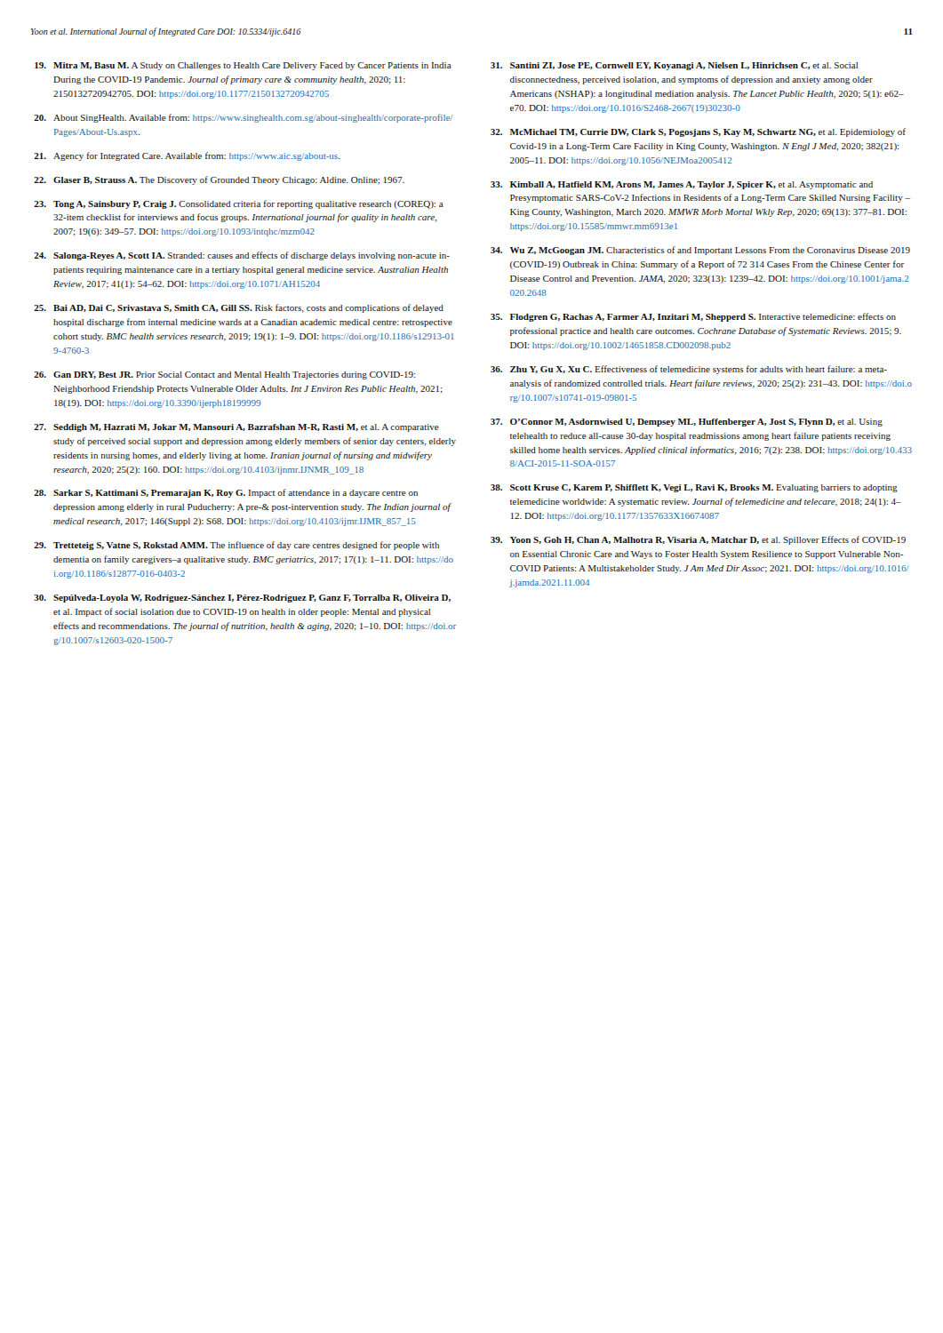Yoon et al. International Journal of Integrated Care DOI: 10.5334/ijic.6416
11
19. Mitra M, Basu M. A Study on Challenges to Health Care Delivery Faced by Cancer Patients in India During the COVID-19 Pandemic. Journal of primary care & community health, 2020; 11: 2150132720942705. DOI: https://doi.org/10.1177/2150132720942705
20. About SingHealth. Available from: https://www.singhealth.com.sg/about-singhealth/corporate-profile/Pages/About-Us.aspx.
21. Agency for Integrated Care. Available from: https://www.aic.sg/about-us.
22. Glaser B, Strauss A. The Discovery of Grounded Theory Chicago: Aldine. Online; 1967.
23. Tong A, Sainsbury P, Craig J. Consolidated criteria for reporting qualitative research (COREQ): a 32-item checklist for interviews and focus groups. International journal for quality in health care, 2007; 19(6): 349–57. DOI: https://doi.org/10.1093/intqhc/mzm042
24. Salonga-Reyes A, Scott IA. Stranded: causes and effects of discharge delays involving non-acute in-patients requiring maintenance care in a tertiary hospital general medicine service. Australian Health Review, 2017; 41(1): 54–62. DOI: https://doi.org/10.1071/AH15204
25. Bai AD, Dai C, Srivastava S, Smith CA, Gill SS. Risk factors, costs and complications of delayed hospital discharge from internal medicine wards at a Canadian academic medical centre: retrospective cohort study. BMC health services research, 2019; 19(1): 1–9. DOI: https://doi.org/10.1186/s12913-019-4760-3
26. Gan DRY, Best JR. Prior Social Contact and Mental Health Trajectories during COVID-19: Neighborhood Friendship Protects Vulnerable Older Adults. Int J Environ Res Public Health, 2021; 18(19). DOI: https://doi.org/10.3390/ijerph18199999
27. Seddigh M, Hazrati M, Jokar M, Mansouri A, Bazrafshan M-R, Rasti M, et al. A comparative study of perceived social support and depression among elderly members of senior day centers, elderly residents in nursing homes, and elderly living at home. Iranian journal of nursing and midwifery research, 2020; 25(2): 160. DOI: https://doi.org/10.4103/ijnmr.IJNMR_109_18
28. Sarkar S, Kattimani S, Premarajan K, Roy G. Impact of attendance in a daycare centre on depression among elderly in rural Puducherry: A pre-& post-intervention study. The Indian journal of medical research, 2017; 146(Suppl 2): S68. DOI: https://doi.org/10.4103/ijmr.IJMR_857_15
29. Tretteteig S, Vatne S, Rokstad AMM. The influence of day care centres designed for people with dementia on family caregivers–a qualitative study. BMC geriatrics, 2017; 17(1): 1–11. DOI: https://doi.org/10.1186/s12877-016-0403-2
30. Sepúlveda-Loyola W, Rodríguez-Sánchez I, Pérez-Rodríguez P, Ganz F, Torralba R, Oliveira D, et al. Impact of social isolation due to COVID-19 on health in older people: Mental and physical effects and recommendations. The journal of nutrition, health & aging, 2020; 1–10. DOI: https://doi.org/10.1007/s12603-020-1500-7
31. Santini ZI, Jose PE, Cornwell EY, Koyanagi A, Nielsen L, Hinrichsen C, et al. Social disconnectedness, perceived isolation, and symptoms of depression and anxiety among older Americans (NSHAP): a longitudinal mediation analysis. The Lancet Public Health, 2020; 5(1): e62–e70. DOI: https://doi.org/10.1016/S2468-2667(19)30230-0
32. McMichael TM, Currie DW, Clark S, Pogosjans S, Kay M, Schwartz NG, et al. Epidemiology of Covid-19 in a Long-Term Care Facility in King County, Washington. N Engl J Med, 2020; 382(21): 2005–11. DOI: https://doi.org/10.1056/NEJMoa2005412
33. Kimball A, Hatfield KM, Arons M, James A, Taylor J, Spicer K, et al. Asymptomatic and Presymptomatic SARS-CoV-2 Infections in Residents of a Long-Term Care Skilled Nursing Facility – King County, Washington, March 2020. MMWR Morb Mortal Wkly Rep, 2020; 69(13): 377–81. DOI: https://doi.org/10.15585/mmwr.mm6913e1
34. Wu Z, McGoogan JM. Characteristics of and Important Lessons From the Coronavirus Disease 2019 (COVID-19) Outbreak in China: Summary of a Report of 72 314 Cases From the Chinese Center for Disease Control and Prevention. JAMA, 2020; 323(13): 1239–42. DOI: https://doi.org/10.1001/jama.2020.2648
35. Flodgren G, Rachas A, Farmer AJ, Inzitari M, Shepperd S. Interactive telemedicine: effects on professional practice and health care outcomes. Cochrane Database of Systematic Reviews. 2015; 9. DOI: https://doi.org/10.1002/14651858.CD002098.pub2
36. Zhu Y, Gu X, Xu C. Effectiveness of telemedicine systems for adults with heart failure: a meta-analysis of randomized controlled trials. Heart failure reviews, 2020; 25(2): 231–43. DOI: https://doi.org/10.1007/s10741-019-09801-5
37. O’Connor M, Asdornwised U, Dempsey ML, Huffenberger A, Jost S, Flynn D, et al. Using telehealth to reduce all-cause 30-day hospital readmissions among heart failure patients receiving skilled home health services. Applied clinical informatics, 2016; 7(2): 238. DOI: https://doi.org/10.4338/ACI-2015-11-SOA-0157
38. Scott Kruse C, Karem P, Shifflett K, Vegi L, Ravi K, Brooks M. Evaluating barriers to adopting telemedicine worldwide: A systematic review. Journal of telemedicine and telecare, 2018; 24(1): 4–12. DOI: https://doi.org/10.1177/1357633X16674087
39. Yoon S, Goh H, Chan A, Malhotra R, Visaria A, Matchar D, et al. Spillover Effects of COVID-19 on Essential Chronic Care and Ways to Foster Health System Resilience to Support Vulnerable Non-COVID Patients: A Multistakeholder Study. J Am Med Dir Assoc; 2021. DOI: https://doi.org/10.1016/j.jamda.2021.11.004